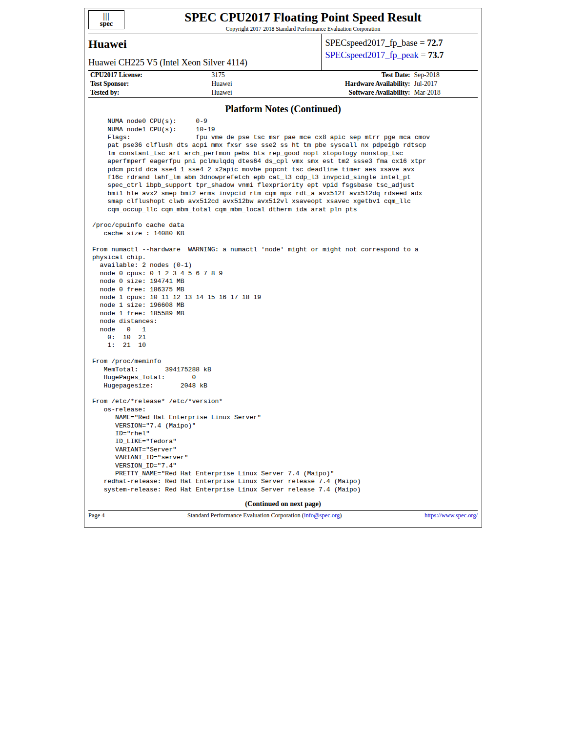|||
spec
SPEC CPU2017 Floating Point Speed Result
Copyright 2017-2018 Standard Performance Evaluation Corporation
Huawei
Huawei CH225 V5 (Intel Xeon Silver 4114)
SPECspeed2017_fp_base = 72.7
SPECspeed2017_fp_peak = 73.7
| CPU2017 License: | 3175 | Test Date: | Sep-2018 |
| Test Sponsor: | Huawei | Hardware Availability: | Jul-2017 |
| Tested by: | Huawei | Software Availability: | Mar-2018 |
Platform Notes (Continued)
     NUMA node0 CPU(s):     0-9
     NUMA node1 CPU(s):     10-19
     Flags:                 fpu vme de pse tsc msr pae mce cx8 apic sep mtrr pge mca cmov
     pat pse36 clflush dts acpi mmx fxsr sse sse2 ss ht tm pbe syscall nx pdpe1gb rdtscp
     lm constant_tsc art arch_perfmon pebs bts rep_good nopl xtopology nonstop_tsc
     aperfmperf eagerfpu pni pclmulqdq dtes64 ds_cpl vmx smx est tm2 ssse3 fma cx16 xtpr
     pdcm pcid dca sse4_1 sse4_2 x2apic movbe popcnt tsc_deadline_timer aes xsave avx
     f16c rdrand lahf_lm abm 3dnowprefetch epb cat_l3 cdp_l3 invpcid_single intel_pt
     spec_ctrl ibpb_support tpr_shadow vnmi flexpriority ept vpid fsgsbase tsc_adjust
     bmi1 hle avx2 smep bmi2 erms invpcid rtm cqm mpx rdt_a avx512f avx512dq rdseed adx
     smap clflushopt clwb avx512cd avx512bw avx512vl xsaveopt xsavec xgetbv1 cqm_llc
     cqm_occup_llc cqm_mbm_total cqm_mbm_local dtherm ida arat pln pts

 /proc/cpuinfo cache data
    cache size : 14080 KB

 From numactl --hardware  WARNING: a numactl 'node' might or might not correspond to a
 physical chip.
   available: 2 nodes (0-1)
   node 0 cpus: 0 1 2 3 4 5 6 7 8 9
   node 0 size: 194741 MB
   node 0 free: 186375 MB
   node 1 cpus: 10 11 12 13 14 15 16 17 18 19
   node 1 size: 196608 MB
   node 1 free: 185589 MB
   node distances:
   node   0   1
     0:  10  21
     1:  21  10

 From /proc/meminfo
    MemTotal:       394175288 kB
    HugePages_Total:       0
    Hugepagesize:       2048 kB

 From /etc/*release* /etc/*version*
    os-release:
       NAME="Red Hat Enterprise Linux Server"
       VERSION="7.4 (Maipo)"
       ID="rhel"
       ID_LIKE="fedora"
       VARIANT="Server"
       VARIANT_ID="server"
       VERSION_ID="7.4"
       PRETTY_NAME="Red Hat Enterprise Linux Server 7.4 (Maipo)"
    redhat-release: Red Hat Enterprise Linux Server release 7.4 (Maipo)
    system-release: Red Hat Enterprise Linux Server release 7.4 (Maipo)
(Continued on next page)
Page 4 Standard Performance Evaluation Corporation (info@spec.org) https://www.spec.org/